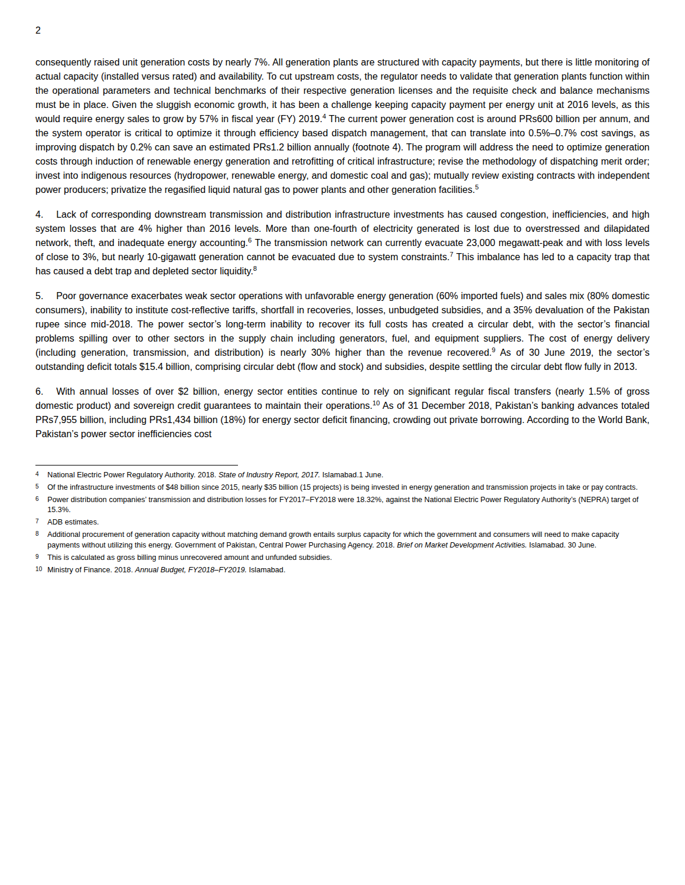2
consequently raised unit generation costs by nearly 7%. All generation plants are structured with capacity payments, but there is little monitoring of actual capacity (installed versus rated) and availability. To cut upstream costs, the regulator needs to validate that generation plants function within the operational parameters and technical benchmarks of their respective generation licenses and the requisite check and balance mechanisms must be in place. Given the sluggish economic growth, it has been a challenge keeping capacity payment per energy unit at 2016 levels, as this would require energy sales to grow by 57% in fiscal year (FY) 2019.4 The current power generation cost is around PRs600 billion per annum, and the system operator is critical to optimize it through efficiency based dispatch management, that can translate into 0.5%–0.7% cost savings, as improving dispatch by 0.2% can save an estimated PRs1.2 billion annually (footnote 4). The program will address the need to optimize generation costs through induction of renewable energy generation and retrofitting of critical infrastructure; revise the methodology of dispatching merit order; invest into indigenous resources (hydropower, renewable energy, and domestic coal and gas); mutually review existing contracts with independent power producers; privatize the regasified liquid natural gas to power plants and other generation facilities.5
4. Lack of corresponding downstream transmission and distribution infrastructure investments has caused congestion, inefficiencies, and high system losses that are 4% higher than 2016 levels. More than one-fourth of electricity generated is lost due to overstressed and dilapidated network, theft, and inadequate energy accounting.6 The transmission network can currently evacuate 23,000 megawatt-peak and with loss levels of close to 3%, but nearly 10-gigawatt generation cannot be evacuated due to system constraints.7 This imbalance has led to a capacity trap that has caused a debt trap and depleted sector liquidity.8
5. Poor governance exacerbates weak sector operations with unfavorable energy generation (60% imported fuels) and sales mix (80% domestic consumers), inability to institute cost-reflective tariffs, shortfall in recoveries, losses, unbudgeted subsidies, and a 35% devaluation of the Pakistan rupee since mid-2018. The power sector’s long-term inability to recover its full costs has created a circular debt, with the sector’s financial problems spilling over to other sectors in the supply chain including generators, fuel, and equipment suppliers. The cost of energy delivery (including generation, transmission, and distribution) is nearly 30% higher than the revenue recovered.9 As of 30 June 2019, the sector’s outstanding deficit totals $15.4 billion, comprising circular debt (flow and stock) and subsidies, despite settling the circular debt flow fully in 2013.
6. With annual losses of over $2 billion, energy sector entities continue to rely on significant regular fiscal transfers (nearly 1.5% of gross domestic product) and sovereign credit guarantees to maintain their operations.10 As of 31 December 2018, Pakistan’s banking advances totaled PRs7,955 billion, including PRs1,434 billion (18%) for energy sector deficit financing, crowding out private borrowing. According to the World Bank, Pakistan’s power sector inefficiencies cost
4 National Electric Power Regulatory Authority. 2018. State of Industry Report, 2017. Islamabad.1 June.
5 Of the infrastructure investments of $48 billion since 2015, nearly $35 billion (15 projects) is being invested in energy generation and transmission projects in take or pay contracts.
6 Power distribution companies’ transmission and distribution losses for FY2017–FY2018 were 18.32%, against the National Electric Power Regulatory Authority’s (NEPRA) target of 15.3%.
7 ADB estimates.
8 Additional procurement of generation capacity without matching demand growth entails surplus capacity for which the government and consumers will need to make capacity payments without utilizing this energy. Government of Pakistan, Central Power Purchasing Agency. 2018. Brief on Market Development Activities. Islamabad. 30 June.
9 This is calculated as gross billing minus unrecovered amount and unfunded subsidies.
10 Ministry of Finance. 2018. Annual Budget, FY2018–FY2019. Islamabad.